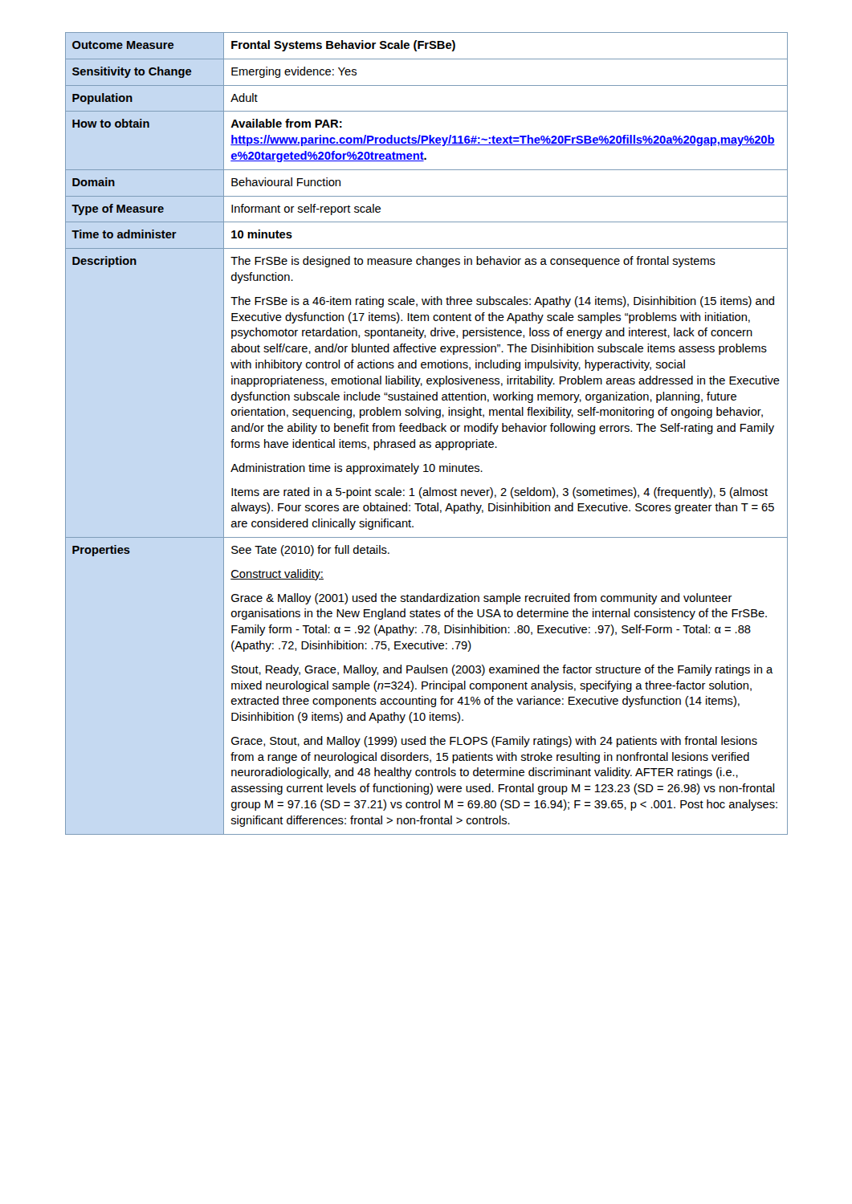| Outcome Measure | Frontal Systems Behavior Scale (FrSBe) |
| Sensitivity to Change | Emerging evidence: Yes |
| Population | Adult |
| How to obtain | Available from PAR: https://www.parinc.com/Products/Pkey/116#:~:text=The%20FrSBe%20fills%20a%20gap,may%20be%20targeted%20for%20treatment . |
| Domain | Behavioural Function |
| Type of Measure | Informant or self-report scale |
| Time to administer | 10 minutes |
| Description | The FrSBe is designed to measure changes in behavior as a consequence of frontal systems dysfunction. The FrSBe is a 46-item rating scale, with three subscales: Apathy (14 items), Disinhibition (15 items) and Executive dysfunction (17 items). Item content of the Apathy scale samples “problems with initiation, psychomotor retardation, spontaneity, drive, persistence, loss of energy and interest, lack of concern about self/care, and/or blunted affective expression”. The Disinhibition subscale items assess problems with inhibitory control of actions and emotions, including impulsivity, hyperactivity, social inappropriateness, emotional liability, explosiveness, irritability. Problem areas addressed in the Executive dysfunction subscale include “sustained attention, working memory, organization, planning, future orientation, sequencing, problem solving, insight, mental flexibility, self-monitoring of ongoing behavior, and/or the ability to benefit from feedback or modify behavior following errors. The Self-rating and Family forms have identical items, phrased as appropriate. Administration time is approximately 10 minutes. Items are rated in a 5-point scale: 1 (almost never), 2 (seldom), 3 (sometimes), 4 (frequently), 5 (almost always). Four scores are obtained: Total, Apathy, Disinhibition and Executive. Scores greater than T = 65 are considered clinically significant. |
| Properties | See Tate (2010) for full details. Construct validity: Grace & Malloy (2001) used the standardization sample recruited from community and volunteer organisations in the New England states of the USA to determine the internal consistency of the FrSBe. Family form - Total: α = .92 (Apathy: .78, Disinhibition: .80, Executive: .97), Self-Form - Total: α = .88 (Apathy: .72, Disinhibition: .75, Executive: .79) Stout, Ready, Grace, Malloy, and Paulsen (2003) examined the factor structure of the Family ratings in a mixed neurological sample ( n =324). Principal component analysis, specifying a three-factor solution, extracted three components accounting for 41% of the variance: Executive dysfunction (14 items), Disinhibition (9 items) and Apathy (10 items). Grace, Stout, and Malloy (1999) used the FLOPS (Family ratings) with 24 patients with frontal lesions from a range of neurological disorders, 15 patients with stroke resulting in nonfrontal lesions verified neuroradiologically, and 48 healthy controls to determine discriminant validity. AFTER ratings (i.e., assessing current levels of functioning) were used. Frontal group M = 123.23 (SD = 26.98) vs non-frontal group M = 97.16 (SD = 37.21) vs control M = 69.80 (SD = 16.94); F = 39.65, p < .001. Post hoc analyses: significant differences: frontal > non-frontal > controls. |